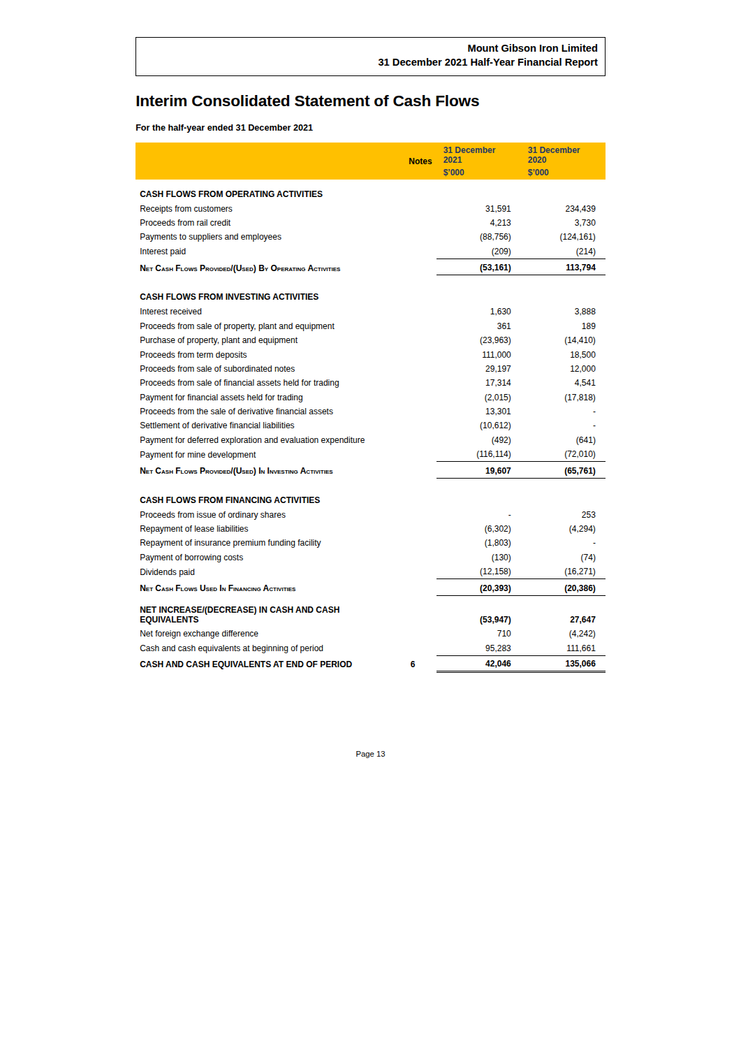Mount Gibson Iron Limited
31 December 2021 Half-Year Financial Report
Interim Consolidated Statement of Cash Flows
For the half-year ended 31 December 2021
| | Notes | 31 December 2021 | 31 December 2020 |
| --- | --- | --- | --- |
| | | $’000 | $’000 |
| Cash flows from operating activities |
| Receipts from customers | | 31,591 | 234,439 |
| Proceeds from rail credit | | 4,213 | 3,730 |
| Payments to suppliers and employees | | (88,756) | (124,161) |
| Interest paid | | (209) | (214) |
| Net Cash Flows Provided/(Used) By Operating Activities | | (53,161) | 113,794 |
| Cash flows from investing activities |
| Interest received | | 1,630 | 3,888 |
| Proceeds from sale of property, plant and equipment | | 361 | 189 |
| Purchase of property, plant and equipment | | (23,963) | (14,410) |
| Proceeds from term deposits | | 111,000 | 18,500 |
| Proceeds from sale of subordinated notes | | 29,197 | 12,000 |
| Proceeds from sale of financial assets held for trading | | 17,314 | 4,541 |
| Payment for financial assets held for trading | | (2,015) | (17,818) |
| Proceeds from the sale of derivative financial assets | | 13,301 | - |
| Settlement of derivative financial liabilities | | (10,612) | - |
| Payment for deferred exploration and evaluation expenditure | | (492) | (641) |
| Payment for mine development | | (116,114) | (72,010) |
| Net Cash Flows Provided/(Used) In Investing Activities | | 19,607 | (65,761) |
| Cash flows from financing activities |
| Proceeds from issue of ordinary shares | | - | 253 |
| Repayment of lease liabilities | | (6,302) | (4,294) |
| Repayment of insurance premium funding facility | | (1,803) | - |
| Payment of borrowing costs | | (130) | (74) |
| Dividends paid | | (12,158) | (16,271) |
| Net Cash Flows Used In Financing Activities | | (20,393) | (20,386) |
| NET INCREASE/(DECREASE) IN CASH AND CASH EQUIVALENTS | | (53,947) | 27,647 |
| Net foreign exchange difference | | 710 | (4,242) |
| Cash and cash equivalents at beginning of period | | 95,283 | 111,661 |
| CASH AND CASH EQUIVALENTS AT END OF PERIOD | 6 | 42,046 | 135,066 |
Page 13